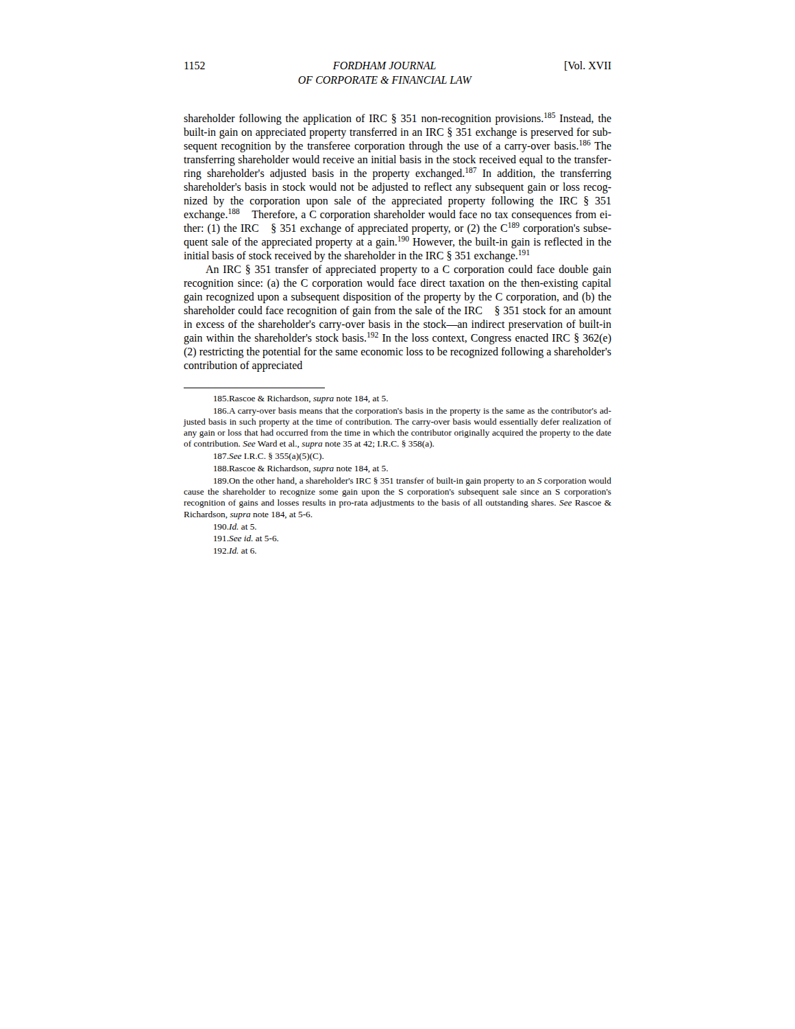1152
FORDHAM JOURNAL
OF CORPORATE & FINANCIAL LAW
[Vol. XVII
shareholder following the application of IRC § 351 non-recognition provisions.185 Instead, the built-in gain on appreciated property transferred in an IRC § 351 exchange is preserved for subsequent recognition by the transferee corporation through the use of a carry-over basis.186 The transferring shareholder would receive an initial basis in the stock received equal to the transferring shareholder's adjusted basis in the property exchanged.187 In addition, the transferring shareholder's basis in stock would not be adjusted to reflect any subsequent gain or loss recognized by the corporation upon sale of the appreciated property following the IRC § 351 exchange.188 Therefore, a C corporation shareholder would face no tax consequences from either: (1) the IRC § 351 exchange of appreciated property, or (2) the C189 corporation's subsequent sale of the appreciated property at a gain.190 However, the built-in gain is reflected in the initial basis of stock received by the shareholder in the IRC § 351 exchange.191
An IRC § 351 transfer of appreciated property to a C corporation could face double gain recognition since: (a) the C corporation would face direct taxation on the then-existing capital gain recognized upon a subsequent disposition of the property by the C corporation, and (b) the shareholder could face recognition of gain from the sale of the IRC § 351 stock for an amount in excess of the shareholder's carry-over basis in the stock—an indirect preservation of built-in gain within the shareholder's stock basis.192 In the loss context, Congress enacted IRC § 362(e)(2) restricting the potential for the same economic loss to be recognized following a shareholder's contribution of appreciated
185. Rascoe & Richardson, supra note 184, at 5.
186. A carry-over basis means that the corporation's basis in the property is the same as the contributor's adjusted basis in such property at the time of contribution. The carry-over basis would essentially defer realization of any gain or loss that had occurred from the time in which the contributor originally acquired the property to the date of contribution. See Ward et al., supra note 35 at 42; I.R.C. § 358(a).
187. See I.R.C. § 355(a)(5)(C).
188. Rascoe & Richardson, supra note 184, at 5.
189. On the other hand, a shareholder's IRC § 351 transfer of built-in gain property to an S corporation would cause the shareholder to recognize some gain upon the S corporation's subsequent sale since an S corporation's recognition of gains and losses results in pro-rata adjustments to the basis of all outstanding shares. See Rascoe & Richardson, supra note 184, at 5-6.
190. Id. at 5.
191. See id. at 5-6.
192. Id. at 6.